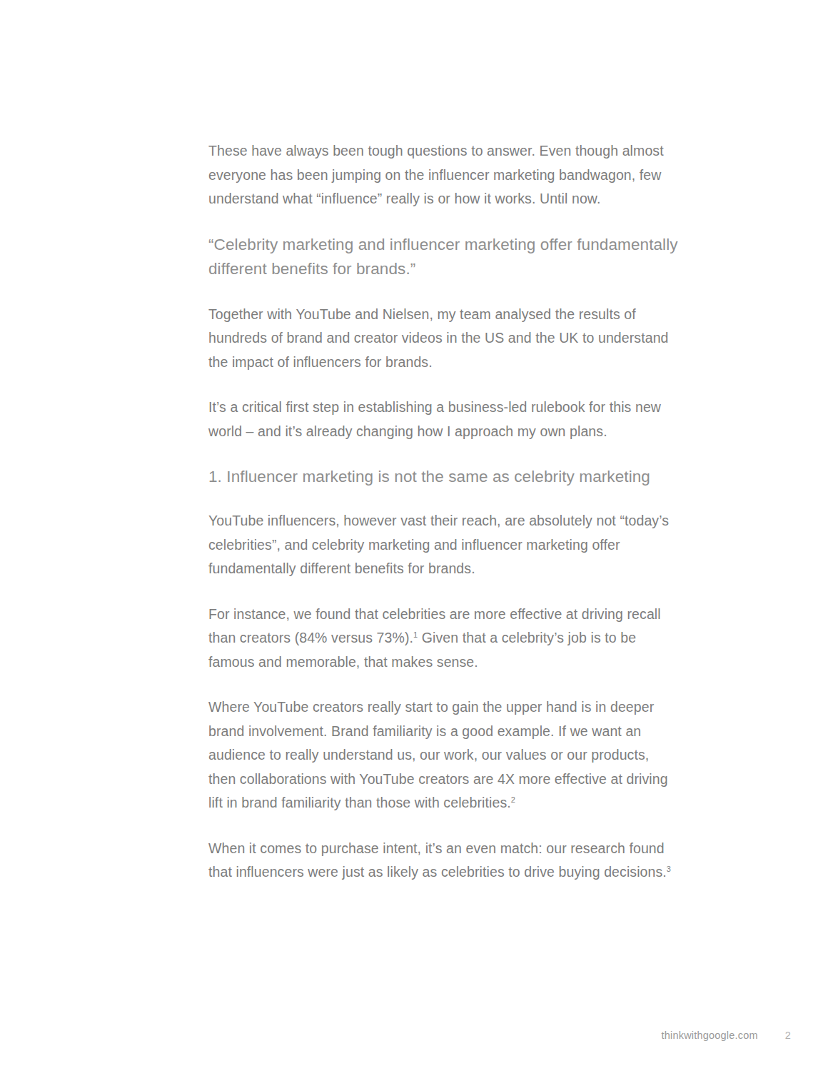These have always been tough questions to answer. Even though almost everyone has been jumping on the influencer marketing bandwagon, few understand what “influence” really is or how it works. Until now.
“Celebrity marketing and influencer marketing offer fundamentally different benefits for brands.”
Together with YouTube and Nielsen, my team analysed the results of hundreds of brand and creator videos in the US and the UK to understand the impact of influencers for brands.
It’s a critical first step in establishing a business-led rulebook for this new world – and it’s already changing how I approach my own plans.
1. Influencer marketing is not the same as celebrity marketing
YouTube influencers, however vast their reach, are absolutely not “today’s celebrities”, and celebrity marketing and influencer marketing offer fundamentally different benefits for brands.
For instance, we found that celebrities are more effective at driving recall than creators (84% versus 73%).1 Given that a celebrity’s job is to be famous and memorable, that makes sense.
Where YouTube creators really start to gain the upper hand is in deeper brand involvement. Brand familiarity is a good example. If we want an audience to really understand us, our work, our values or our products, then collaborations with YouTube creators are 4X more effective at driving lift in brand familiarity than those with celebrities.2
When it comes to purchase intent, it’s an even match: our research found that influencers were just as likely as celebrities to drive buying decisions.3
thinkwithgoogle.com2